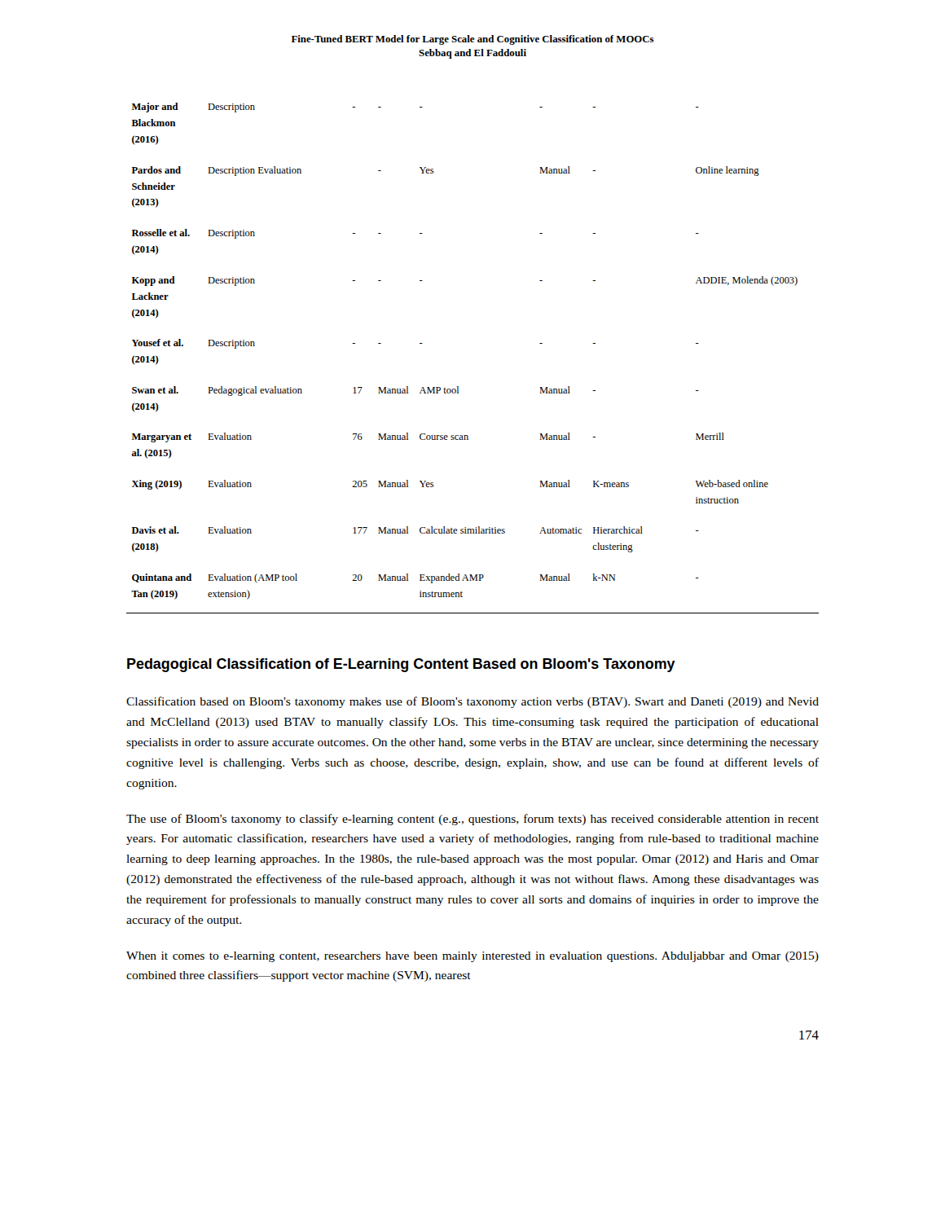Fine-Tuned BERT Model for Large Scale and Cognitive Classification of MOOCs
Sebbaq and El Faddouli
| Major and Blackmon (2016) | Description | - | - | - | - | - | - |
| Pardos and Schneider (2013) | Description Evaluation | | - | Yes | Manual | - | Online learning |
| Rosselle et al. (2014) | Description | - | - | - | - | - | - |
| Kopp and Lackner (2014) | Description | - | - | - | - | - | ADDIE, Molenda (2003) |
| Yousef et al. (2014) | Description | - | - | - | - | - | - |
| Swan et al. (2014) | Pedagogical evaluation | 17 | Manual | AMP tool | Manual | - | - |
| Margaryan et al. (2015) | Evaluation | 76 | Manual | Course scan | Manual | - | Merrill |
| Xing (2019) | Evaluation | 205 | Manual | Yes | Manual | K-means | Web-based online instruction |
| Davis et al. (2018) | Evaluation | 177 | Manual | Calculate similarities | Automatic | Hierarchical clustering | - |
| Quintana and Tan (2019) | Evaluation (AMP tool extension) | 20 | Manual | Expanded AMP instrument | Manual | k-NN | - |
Pedagogical Classification of E-Learning Content Based on Bloom's Taxonomy
Classification based on Bloom's taxonomy makes use of Bloom's taxonomy action verbs (BTAV). Swart and Daneti (2019) and Nevid and McClelland (2013) used BTAV to manually classify LOs. This time-consuming task required the participation of educational specialists in order to assure accurate outcomes. On the other hand, some verbs in the BTAV are unclear, since determining the necessary cognitive level is challenging. Verbs such as choose, describe, design, explain, show, and use can be found at different levels of cognition.
The use of Bloom's taxonomy to classify e-learning content (e.g., questions, forum texts) has received considerable attention in recent years. For automatic classification, researchers have used a variety of methodologies, ranging from rule-based to traditional machine learning to deep learning approaches. In the 1980s, the rule-based approach was the most popular. Omar (2012) and Haris and Omar (2012) demonstrated the effectiveness of the rule-based approach, although it was not without flaws. Among these disadvantages was the requirement for professionals to manually construct many rules to cover all sorts and domains of inquiries in order to improve the accuracy of the output.
When it comes to e-learning content, researchers have been mainly interested in evaluation questions. Abduljabbar and Omar (2015) combined three classifiers—support vector machine (SVM), nearest
174